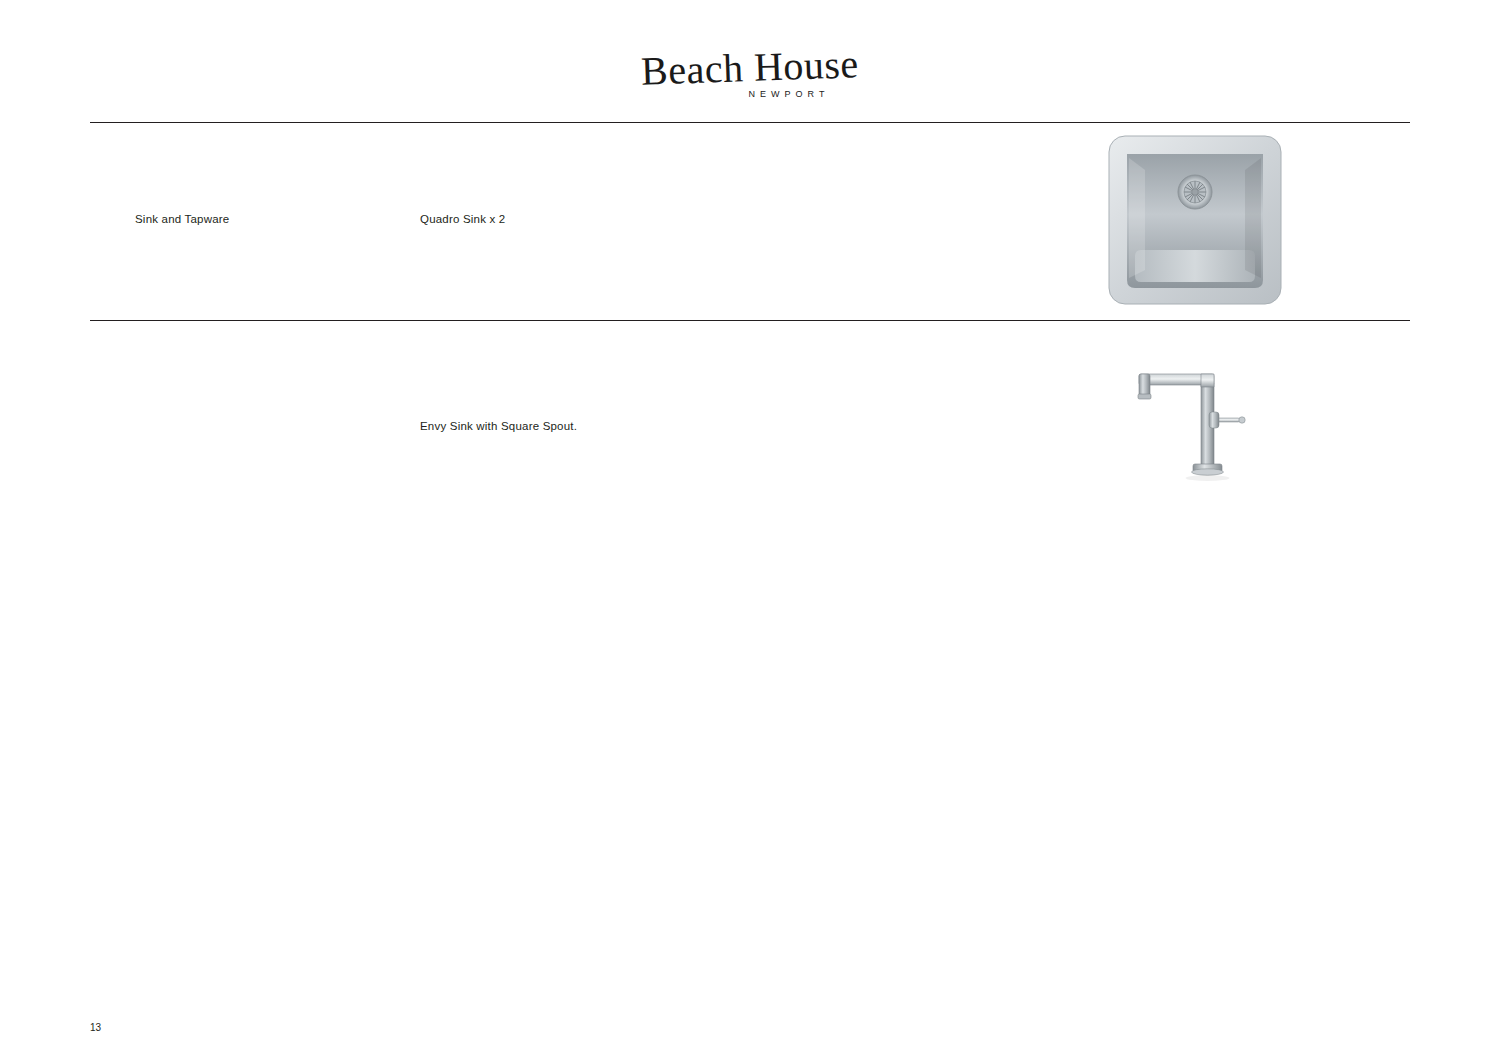Beach House
NEWPORT
Sink and Tapware
Quadro Sink x 2
Envy Sink with Square Spout.
13